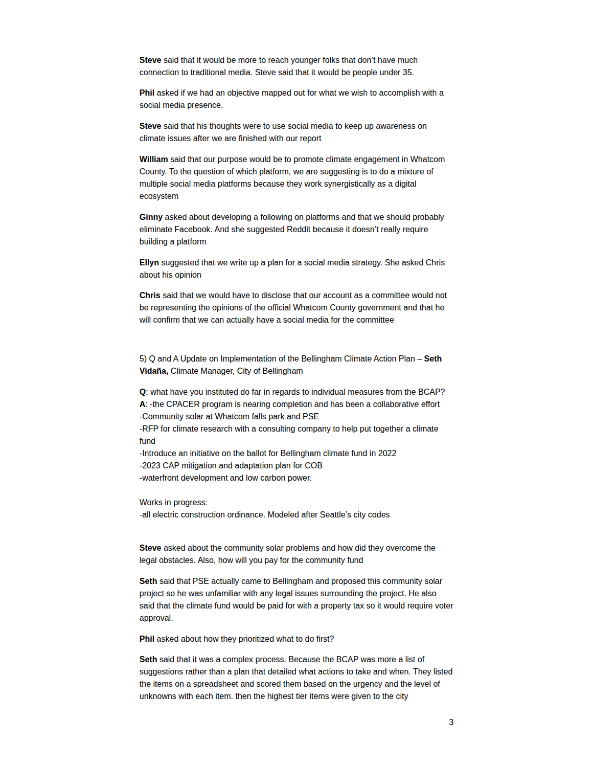Steve said that it would be more to reach younger folks that don’t have much connection to traditional media. Steve said that it would be people under 35.
Phil asked if we had an objective mapped out for what we wish to accomplish with a social media presence.
Steve said that his thoughts were to use social media to keep up awareness on climate issues after we are finished with our report
William said that our purpose would be to promote climate engagement in Whatcom County. To the question of which platform, we are suggesting is to do a mixture of multiple social media platforms because they work synergistically as a digital ecosystem
Ginny asked about developing a following on platforms and that we should probably eliminate Facebook. And she suggested Reddit because it doesn’t really require building a platform
Ellyn suggested that we write up a plan for a social media strategy. She asked Chris about his opinion
Chris said that we would have to disclose that our account as a committee would not be representing the opinions of the official Whatcom County government and that he will confirm that we can actually have a social media for the committee
5) Q and A Update on Implementation of the Bellingham Climate Action Plan – Seth Vidaña, Climate Manager, City of Bellingham
Q: what have you instituted do far in regards to individual measures from the BCAP?
A: -the CPACER program is nearing completion and has been a collaborative effort
-Community solar at Whatcom falls park and PSE
-RFP for climate research with a consulting company to help put together a climate fund
-Introduce an initiative on the ballot for Bellingham climate fund in 2022
-2023 CAP mitigation and adaptation plan for COB
-waterfront development and low carbon power.
Works in progress:
-all electric construction ordinance. Modeled after Seattle’s city codes
Steve asked about the community solar problems and how did they overcome the legal obstacles. Also, how will you pay for the community fund
Seth said that PSE actually came to Bellingham and proposed this community solar project so he was unfamiliar with any legal issues surrounding the project. He also said that the climate fund would be paid for with a property tax so it would require voter approval.
Phil asked about how they prioritized what to do first?
Seth said that it was a complex process. Because the BCAP was more a list of suggestions rather than a plan that detailed what actions to take and when. They listed the items on a spreadsheet and scored them based on the urgency and the level of unknowns with each item. then the highest tier items were given to the city
3